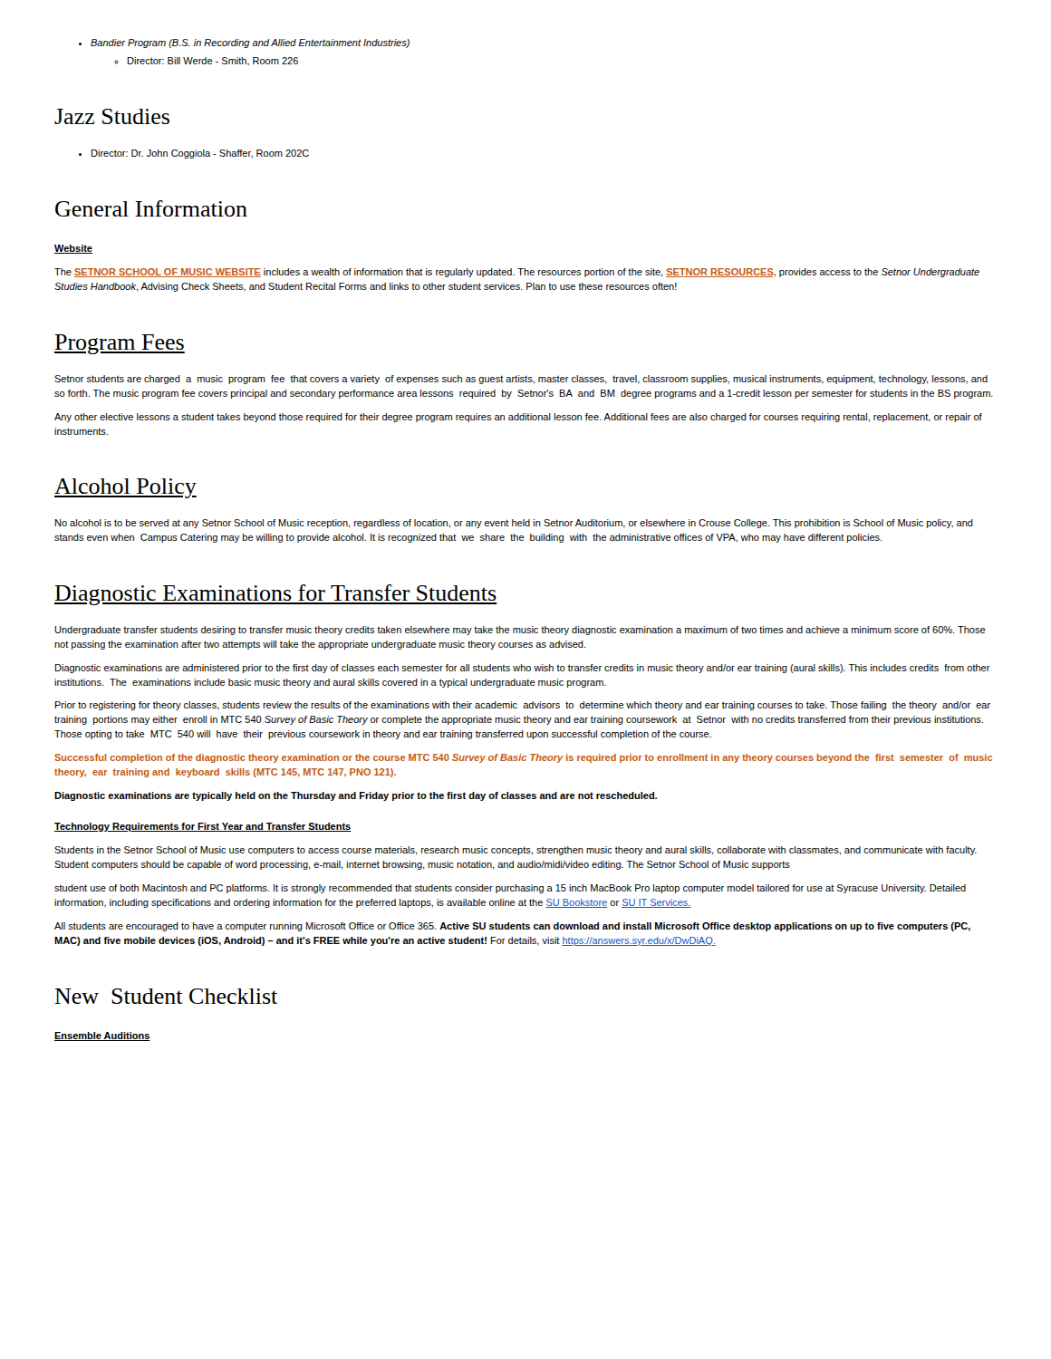Bandier Program (B.S. in Recording and Allied Entertainment Industries)
Director: Bill Werde - Smith, Room 226
Jazz Studies
Director: Dr. John Coggiola - Shaffer, Room 202C
General Information
Website
The SETNOR SCHOOL OF MUSIC WEBSITE includes a wealth of information that is regularly updated. The resources portion of the site, SETNOR RESOURCES, provides access to the Setnor Undergraduate Studies Handbook, Advising Check Sheets, and Student Recital Forms and links to other student services. Plan to use these resources often!
Program Fees
Setnor students are charged a music program fee that covers a variety of expenses such as guest artists, master classes, travel, classroom supplies, musical instruments, equipment, technology, lessons, and so forth. The music program fee covers principal and secondary performance area lessons required by Setnor's BA and BM degree programs and a 1-credit lesson per semester for students in the BS program.
Any other elective lessons a student takes beyond those required for their degree program requires an additional lesson fee. Additional fees are also charged for courses requiring rental, replacement, or repair of instruments.
Alcohol Policy
No alcohol is to be served at any Setnor School of Music reception, regardless of location, or any event held in Setnor Auditorium, or elsewhere in Crouse College. This prohibition is School of Music policy, and stands even when Campus Catering may be willing to provide alcohol. It is recognized that we share the building with the administrative offices of VPA, who may have different policies.
Diagnostic Examinations for Transfer Students
Undergraduate transfer students desiring to transfer music theory credits taken elsewhere may take the music theory diagnostic examination a maximum of two times and achieve a minimum score of 60%. Those not passing the examination after two attempts will take the appropriate undergraduate music theory courses as advised.
Diagnostic examinations are administered prior to the first day of classes each semester for all students who wish to transfer credits in music theory and/or ear training (aural skills). This includes credits from other institutions. The examinations include basic music theory and aural skills covered in a typical undergraduate music program.
Prior to registering for theory classes, students review the results of the examinations with their academic advisors to determine which theory and ear training courses to take. Those failing the theory and/or ear training portions may either enroll in MTC 540 Survey of Basic Theory or complete the appropriate music theory and ear training coursework at Setnor with no credits transferred from their previous institutions. Those opting to take MTC 540 will have their previous coursework in theory and ear training transferred upon successful completion of the course.
Successful completion of the diagnostic theory examination or the course MTC 540 Survey of Basic Theory is required prior to enrollment in any theory courses beyond the first semester of music theory, ear training and keyboard skills (MTC 145, MTC 147, PNO 121).
Diagnostic examinations are typically held on the Thursday and Friday prior to the first day of classes and are not rescheduled.
Technology Requirements for First Year and Transfer Students
Students in the Setnor School of Music use computers to access course materials, research music concepts, strengthen music theory and aural skills, collaborate with classmates, and communicate with faculty. Student computers should be capable of word processing, e-mail, internet browsing, music notation, and audio/midi/video editing. The Setnor School of Music supports
student use of both Macintosh and PC platforms. It is strongly recommended that students consider purchasing a 15 inch MacBook Pro laptop computer model tailored for use at Syracuse University. Detailed information, including specifications and ordering information for the preferred laptops, is available online at the SU Bookstore or SU IT Services.
All students are encouraged to have a computer running Microsoft Office or Office 365. Active SU students can download and install Microsoft Office desktop applications on up to five computers (PC, MAC) and five mobile devices (iOS, Android) – and it's FREE while you're an active student! For details, visit https://answers.syr.edu/x/DwDiAQ.
New Student Checklist
Ensemble Auditions